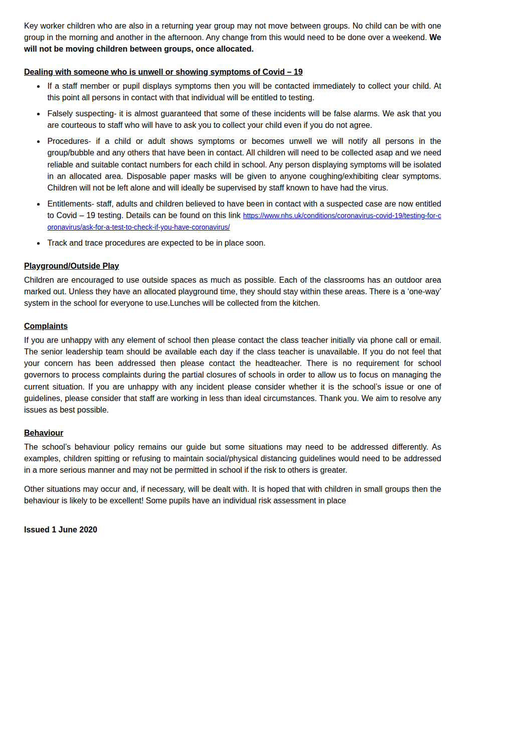Key worker children who are also in a returning year group may not move between groups. No child can be with one group in the morning and another in the afternoon. Any change from this would need to be done over a weekend. We will not be moving children between groups, once allocated.
Dealing with someone who is unwell or showing symptoms of Covid – 19
If a staff member or pupil displays symptoms then you will be contacted immediately to collect your child. At this point all persons in contact with that individual will be entitled to testing.
Falsely suspecting- it is almost guaranteed that some of these incidents will be false alarms. We ask that you are courteous to staff who will have to ask you to collect your child even if you do not agree.
Procedures- if a child or adult shows symptoms or becomes unwell we will notify all persons in the group/bubble and any others that have been in contact. All children will need to be collected asap and we need reliable and suitable contact numbers for each child in school. Any person displaying symptoms will be isolated in an allocated area. Disposable paper masks will be given to anyone coughing/exhibiting clear symptoms. Children will not be left alone and will ideally be supervised by staff known to have had the virus.
Entitlements- staff, adults and children believed to have been in contact with a suspected case are now entitled to Covid – 19 testing. Details can be found on this link https://www.nhs.uk/conditions/coronavirus-covid-19/testing-for-coronavirus/ask-for-a-test-to-check-if-you-have-coronavirus/
Track and trace procedures are expected to be in place soon.
Playground/Outside Play
Children are encouraged to use outside spaces as much as possible. Each of the classrooms has an outdoor area marked out. Unless they have an allocated playground time, they should stay within these areas. There is a ‘one-way’ system in the school for everyone to use.Lunches will be collected from the kitchen.
Complaints
If you are unhappy with any element of school then please contact the class teacher initially via phone call or email. The senior leadership team should be available each day if the class teacher is unavailable. If you do not feel that your concern has been addressed then please contact the headteacher. There is no requirement for school governors to process complaints during the partial closures of schools in order to allow us to focus on managing the current situation. If you are unhappy with any incident please consider whether it is the school’s issue or one of guidelines, please consider that staff are working in less than ideal circumstances. Thank you. We aim to resolve any issues as best possible.
Behaviour
The school’s behaviour policy remains our guide but some situations may need to be addressed differently. As examples, children spitting or refusing to maintain social/physical distancing guidelines would need to be addressed in a more serious manner and may not be permitted in school if the risk to others is greater.
Other situations may occur and, if necessary, will be dealt with. It is hoped that with children in small groups then the behaviour is likely to be excellent! Some pupils have an individual risk assessment in place
Issued 1 June 2020